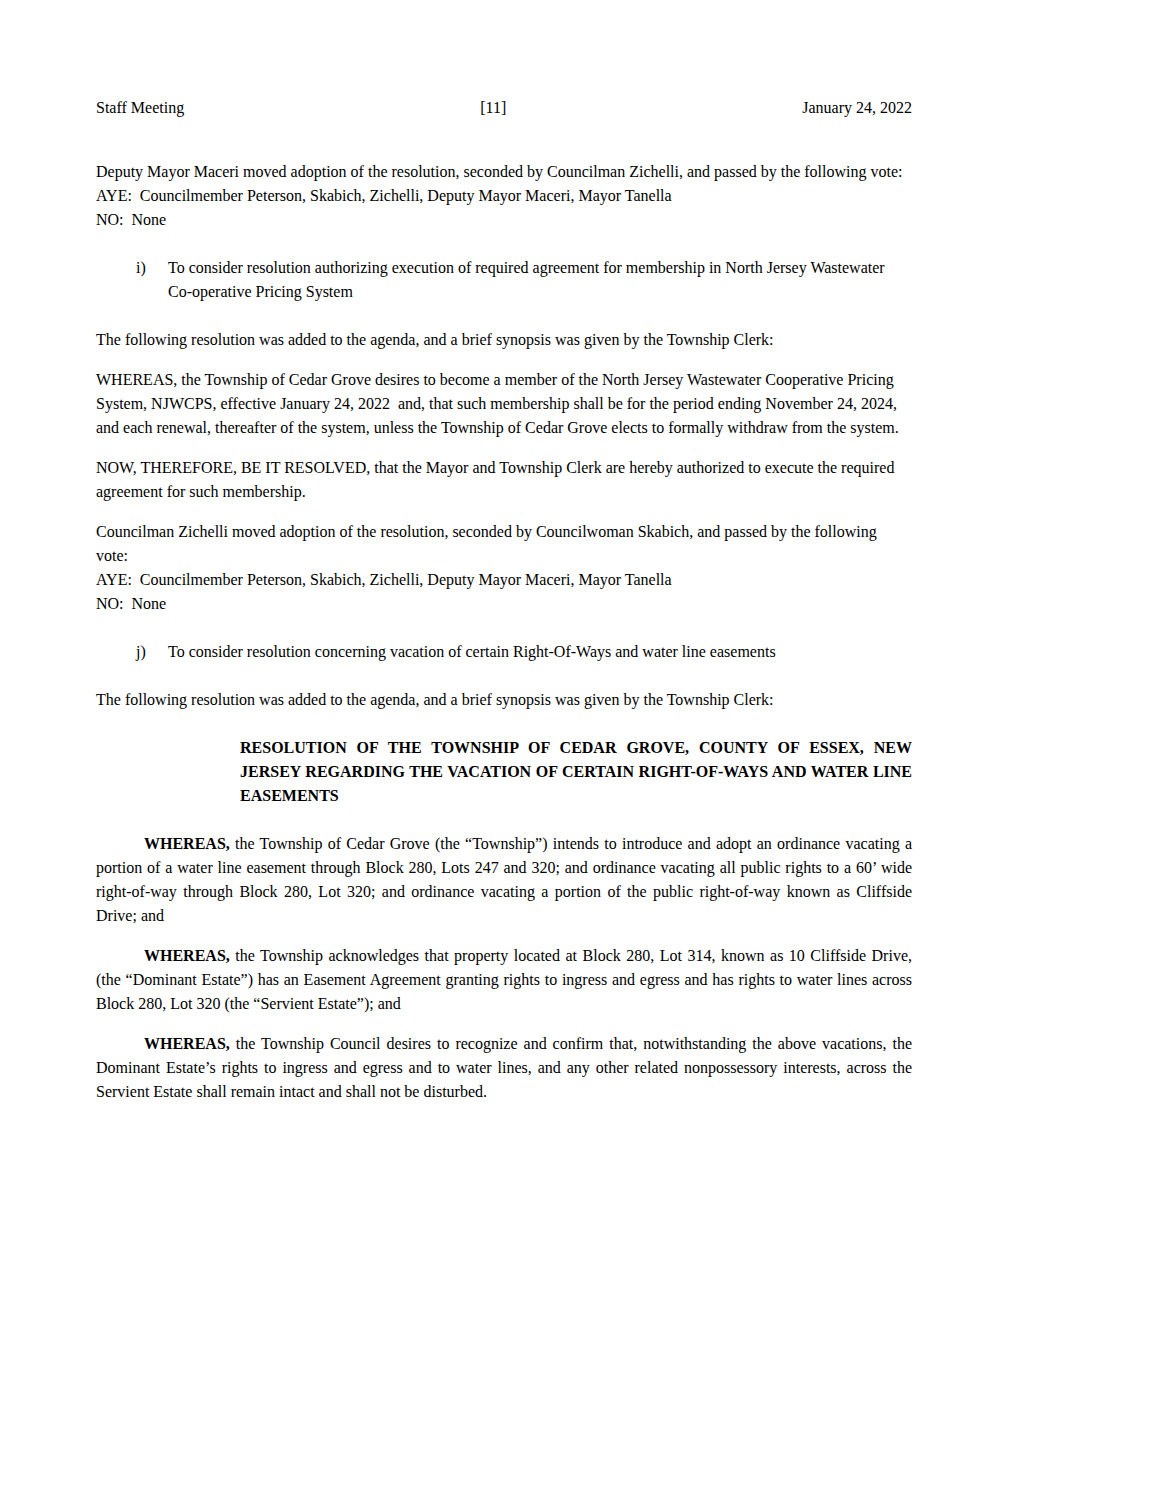Staff Meeting [11] January 24, 2022
Deputy Mayor Maceri moved adoption of the resolution, seconded by Councilman Zichelli, and passed by the following vote:
AYE: Councilmember Peterson, Skabich, Zichelli, Deputy Mayor Maceri, Mayor Tanella
NO: None
i) To consider resolution authorizing execution of required agreement for membership in North Jersey Wastewater Co-operative Pricing System
The following resolution was added to the agenda, and a brief synopsis was given by the Township Clerk:
WHEREAS, the Township of Cedar Grove desires to become a member of the North Jersey Wastewater Cooperative Pricing System, NJWCPS, effective January 24, 2022 and, that such membership shall be for the period ending November 24, 2024, and each renewal, thereafter of the system, unless the Township of Cedar Grove elects to formally withdraw from the system.
NOW, THEREFORE, BE IT RESOLVED, that the Mayor and Township Clerk are hereby authorized to execute the required agreement for such membership.
Councilman Zichelli moved adoption of the resolution, seconded by Councilwoman Skabich, and passed by the following vote:
AYE: Councilmember Peterson, Skabich, Zichelli, Deputy Mayor Maceri, Mayor Tanella
NO: None
j) To consider resolution concerning vacation of certain Right-Of-Ways and water line easements
The following resolution was added to the agenda, and a brief synopsis was given by the Township Clerk:
Resolution of the Township of Cedar Grove, County of Essex, New Jersey Regarding the Vacation of Certain Right-of-Ways and Water Line Easements
WHEREAS, the Township of Cedar Grove (the “Township”) intends to introduce and adopt an ordinance vacating a portion of a water line easement through Block 280, Lots 247 and 320; and ordinance vacating all public rights to a 60’ wide right-of-way through Block 280, Lot 320; and ordinance vacating a portion of the public right-of-way known as Cliffside Drive; and
WHEREAS, the Township acknowledges that property located at Block 280, Lot 314, known as 10 Cliffside Drive, (the “Dominant Estate”) has an Easement Agreement granting rights to ingress and egress and has rights to water lines across Block 280, Lot 320 (the “Servient Estate”); and
WHEREAS, the Township Council desires to recognize and confirm that, notwithstanding the above vacations, the Dominant Estate’s rights to ingress and egress and to water lines, and any other related nonpossessory interests, across the Servient Estate shall remain intact and shall not be disturbed.